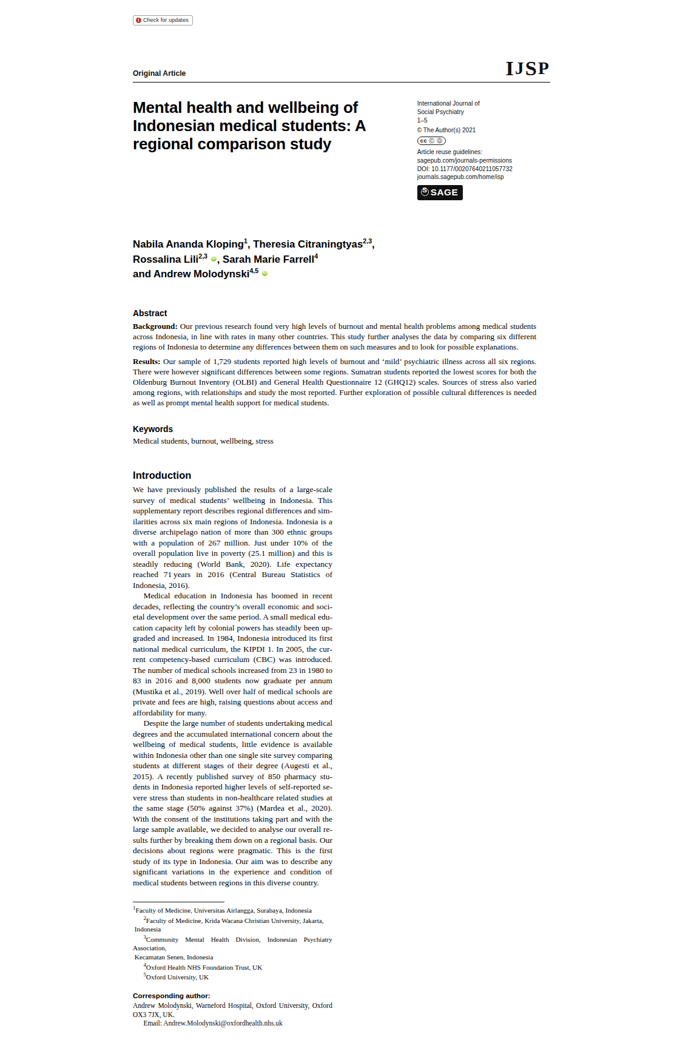!Check for updates
Original Article
IJSP
Mental health and wellbeing of Indonesian medical students: A regional comparison study
International Journal of
Social Psychiatry
1–5
© The Author(s) 2021
cc Ⓒ Ⓓ
Article reuse guidelines:
sagepub.com/journals-permissions
DOI: 10.1177/00207640211057732
journals.sagepub.com/home/isp
SAGE
Nabila Ananda Kloping1, Theresia Citraningtyas2,3,
Rossalina Lili2,3 , Sarah Marie Farrell4
and Andrew Molodynski4,5
Abstract
Background: Our previous research found very high levels of burnout and mental health problems among medical students across Indonesia, in line with rates in many other countries. This study further analyses the data by comparing six different regions of Indonesia to determine any differences between them on such measures and to look for possible explanations.
Results: Our sample of 1,729 students reported high levels of burnout and ‘mild’ psychiatric illness across all six regions. There were however significant differences between some regions. Sumatran students reported the lowest scores for both the Oldenburg Burnout Inventory (OLBI) and General Health Questionnaire 12 (GHQ12) scales. Sources of stress also varied among regions, with relationships and study the most reported. Further exploration of possible cultural differences is needed as well as prompt mental health support for medical students.
Keywords
Medical students, burnout, wellbeing, stress
Introduction
We have previously published the results of a large-scale survey of medical students’ wellbeing in Indonesia. This supplementary report describes regional differences and similarities across six main regions of Indonesia. Indonesia is a diverse archipelago nation of more than 300 ethnic groups with a population of 267 million. Just under 10% of the overall population live in poverty (25.1 million) and this is steadily reducing (World Bank, 2020). Life expectancy reached 71 years in 2016 (Central Bureau Statistics of Indonesia, 2016).
Medical education in Indonesia has boomed in recent decades, reflecting the country’s overall economic and societal development over the same period. A small medical education capacity left by colonial powers has steadily been upgraded and increased. In 1984, Indonesia introduced its first national medical curriculum, the KIPDI 1. In 2005, the current competency-based curriculum (CBC) was introduced. The number of medical schools increased from 23 in 1980 to 83 in 2016 and 8,000 students now graduate per annum (Mustika et al., 2019). Well over half of medical schools are private and fees are high, raising questions about access and affordability for many.
Despite the large number of students undertaking medical degrees and the accumulated international concern about the wellbeing of medical students, little evidence is available within Indonesia other than one single site survey comparing students at different stages of their degree (Augesti et al., 2015). A recently published survey of 850 pharmacy students in Indonesia reported higher levels of self-reported severe stress than students in non-healthcare related studies at the same stage (50% against 37%) (Mardea et al., 2020). With the consent of the institutions taking part and with the large sample available, we decided to analyse our overall results further by breaking them down on a regional basis. Our decisions about regions were pragmatic. This is the first study of its type in Indonesia. Our aim was to describe any significant variations in the experience and condition of medical students between regions in this diverse country.
1Faculty of Medicine, Universitas Airlangga, Surabaya, Indonesia
2Faculty of Medicine, Krida Wacana Christian University, Jakarta,
Indonesia
3Community Mental Health Division, Indonesian Psychiatry Association,
Kecamatan Senen, Indonesia
4Oxford Health NHS Foundation Trust, UK
5Oxford University, UK
Corresponding author:
Andrew Molodynski, Warneford Hospital, Oxford University, Oxford OX3 7JX, UK.
Email: Andrew.Molodynski@oxfordhealth.nhs.uk